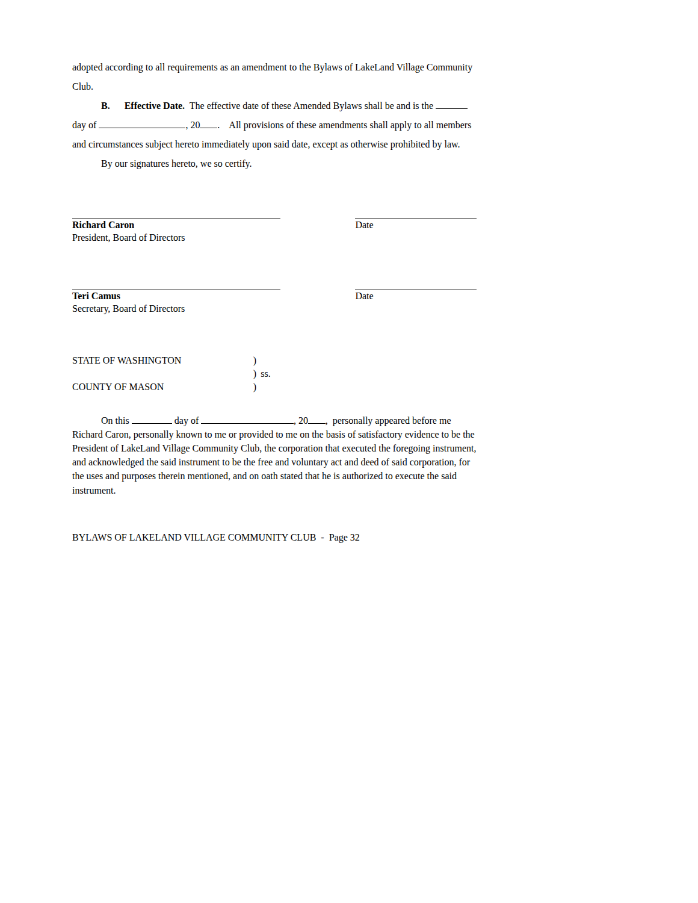adopted according to all requirements as an amendment to the Bylaws of LakeLand Village Community Club.
B. Effective Date. The effective date of these Amended Bylaws shall be and is the day of , 20 . All provisions of these amendments shall apply to all members and circumstances subject hereto immediately upon said date, except as otherwise prohibited by law.
By our signatures hereto, we so certify.
Richard Caron
President, Board of Directors
Date
Teri Camus
Secretary, Board of Directors
Date
| STATE OF WASHINGTON | ) | |
| | ) | ss. |
| COUNTY OF MASON | ) | |
On this day of , 20 , personally appeared before me Richard Caron, personally known to me or provided to me on the basis of satisfactory evidence to be the President of LakeLand Village Community Club, the corporation that executed the foregoing instrument, and acknowledged the said instrument to be the free and voluntary act and deed of said corporation, for the uses and purposes therein mentioned, and on oath stated that he is authorized to execute the said instrument.
BYLAWS OF LAKELAND VILLAGE COMMUNITY CLUB - Page 32